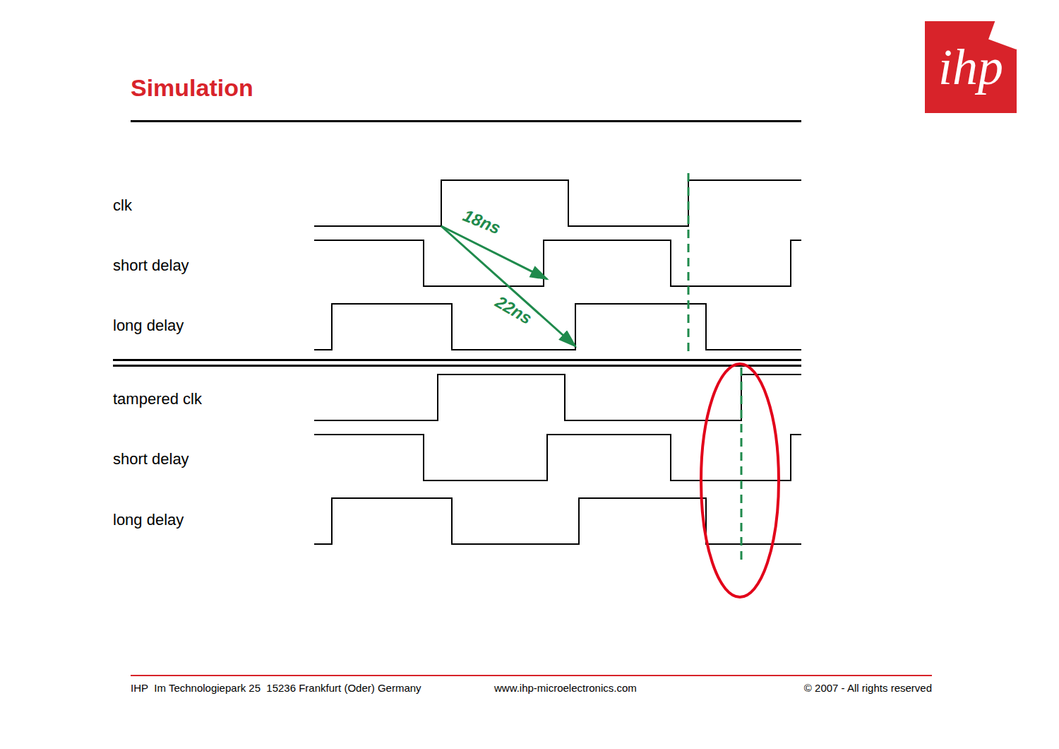ihp
Simulation
clk
short delay
long delay
tampered clk
short delay
long delay
18ns
22ns
IHP Im Technologiepark 25 15236 Frankfurt (Oder) Germany
www.ihp-microelectronics.com
© 2007 - All rights reserved